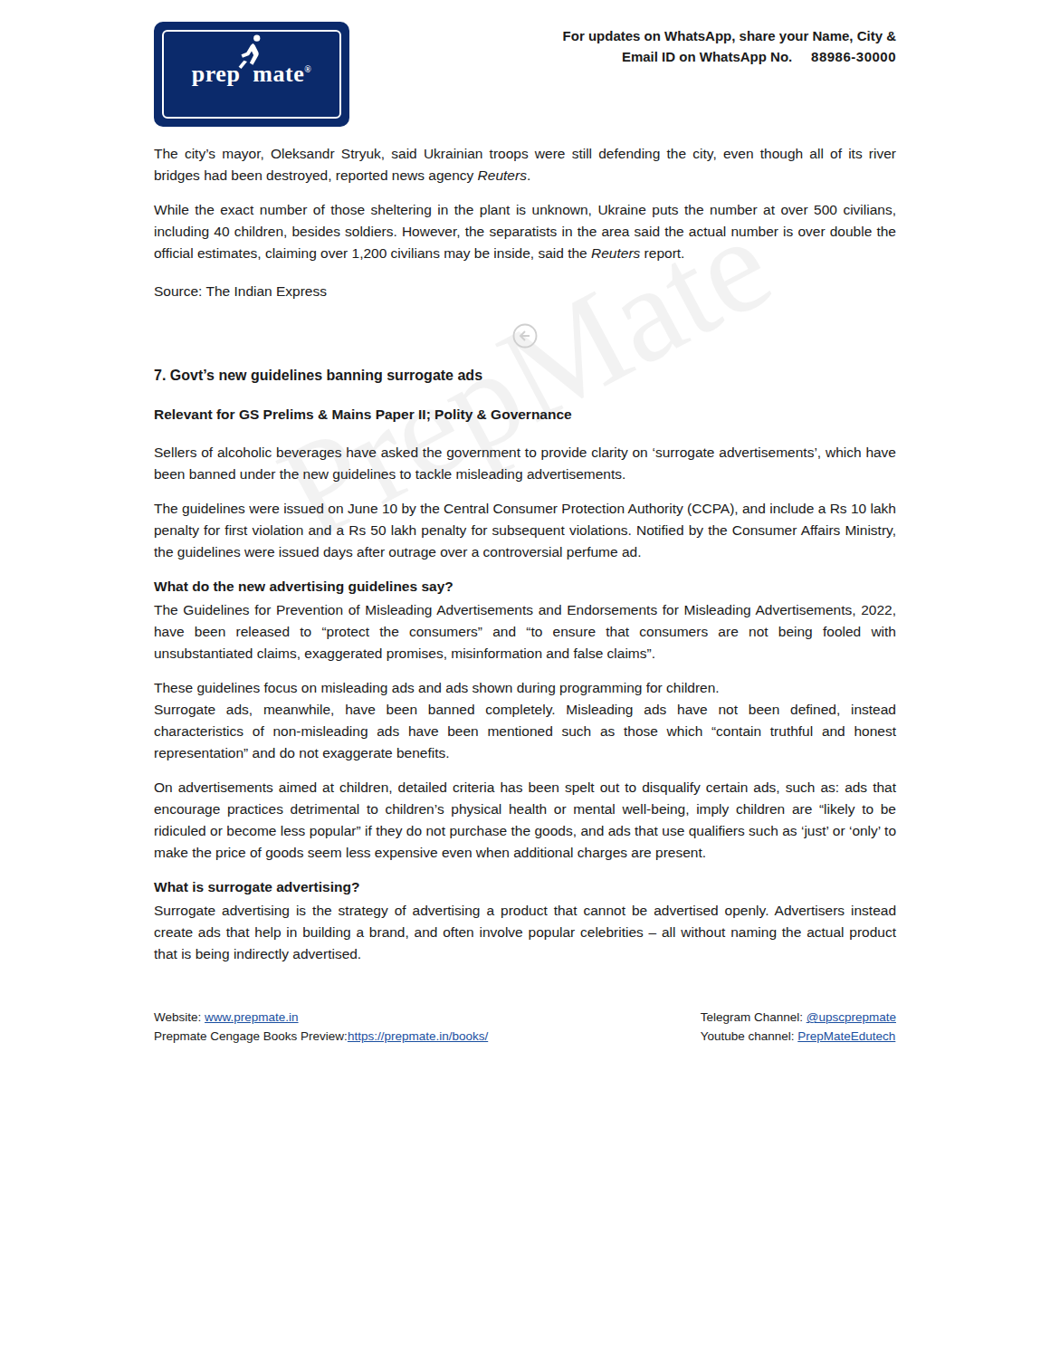PrepMate
prep mate®
For updates on WhatsApp, share your Name, City & Email ID on WhatsApp No. 88986-30000
The city’s mayor, Oleksandr Stryuk, said Ukrainian troops were still defending the city, even though all of its river bridges had been destroyed, reported news agency Reuters.
While the exact number of those sheltering in the plant is unknown, Ukraine puts the number at over 500 civilians, including 40 children, besides soldiers. However, the separatists in the area said the actual number is over double the official estimates, claiming over 1,200 civilians may be inside, said the Reuters report.
Source: The Indian Express
7. Govt’s new guidelines banning surrogate ads
Relevant for GS Prelims & Mains Paper II; Polity & Governance
Sellers of alcoholic beverages have asked the government to provide clarity on ‘surrogate advertisements’, which have been banned under the new guidelines to tackle misleading advertisements.
The guidelines were issued on June 10 by the Central Consumer Protection Authority (CCPA), and include a Rs 10 lakh penalty for first violation and a Rs 50 lakh penalty for subsequent violations. Notified by the Consumer Affairs Ministry, the guidelines were issued days after outrage over a controversial perfume ad.
What do the new advertising guidelines say?
The Guidelines for Prevention of Misleading Advertisements and Endorsements for Misleading Advertisements, 2022, have been released to “protect the consumers” and “to ensure that consumers are not being fooled with unsubstantiated claims, exaggerated promises, misinformation and false claims”.
These guidelines focus on misleading ads and ads shown during programming for children.
Surrogate ads, meanwhile, have been banned completely. Misleading ads have not been defined, instead characteristics of non-misleading ads have been mentioned such as those which “contain truthful and honest representation” and do not exaggerate benefits.
On advertisements aimed at children, detailed criteria has been spelt out to disqualify certain ads, such as: ads that encourage practices detrimental to children’s physical health or mental well-being, imply children are “likely to be ridiculed or become less popular” if they do not purchase the goods, and ads that use qualifiers such as ‘just’ or ‘only’ to make the price of goods seem less expensive even when additional charges are present.
What is surrogate advertising?
Surrogate advertising is the strategy of advertising a product that cannot be advertised openly. Advertisers instead create ads that help in building a brand, and often involve popular celebrities – all without naming the actual product that is being indirectly advertised.
Website: www.prepmate.in
Prepmate Cengage Books Preview:https://prepmate.in/books/
Telegram Channel: @upscprepmate
Youtube channel: PrepMateEdutech